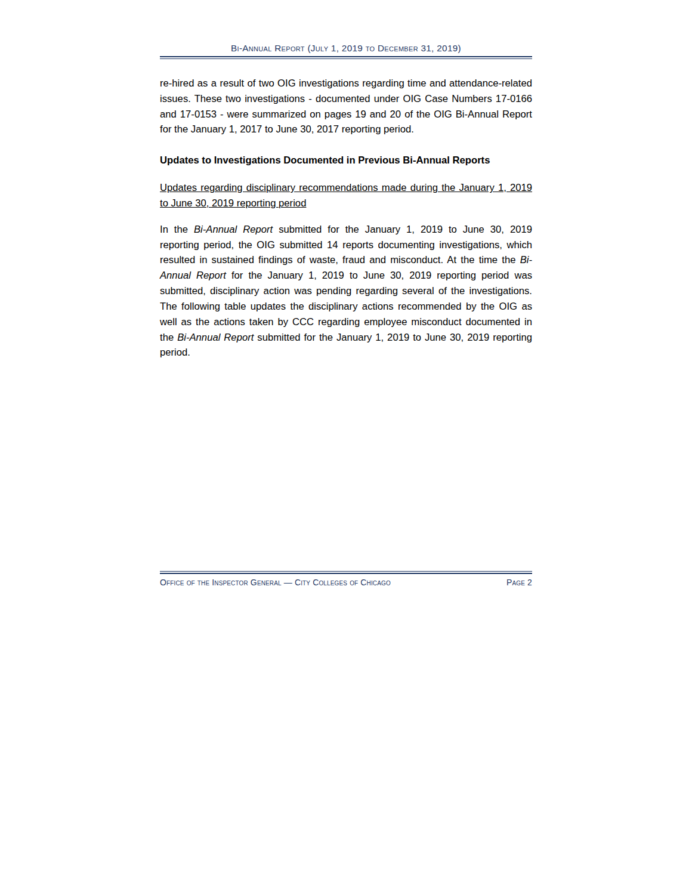Bi-Annual Report (July 1, 2019 to December 31, 2019)
re-hired as a result of two OIG investigations regarding time and attendance-related issues. These two investigations - documented under OIG Case Numbers 17-0166 and 17-0153 - were summarized on pages 19 and 20 of the OIG Bi-Annual Report for the January 1, 2017 to June 30, 2017 reporting period.
Updates to Investigations Documented in Previous Bi-Annual Reports
Updates regarding disciplinary recommendations made during the January 1, 2019 to June 30, 2019 reporting period
In the Bi-Annual Report submitted for the January 1, 2019 to June 30, 2019 reporting period, the OIG submitted 14 reports documenting investigations, which resulted in sustained findings of waste, fraud and misconduct. At the time the Bi-Annual Report for the January 1, 2019 to June 30, 2019 reporting period was submitted, disciplinary action was pending regarding several of the investigations. The following table updates the disciplinary actions recommended by the OIG as well as the actions taken by CCC regarding employee misconduct documented in the Bi-Annual Report submitted for the January 1, 2019 to June 30, 2019 reporting period.
Office of the Inspector General — City Colleges of Chicago Page 2